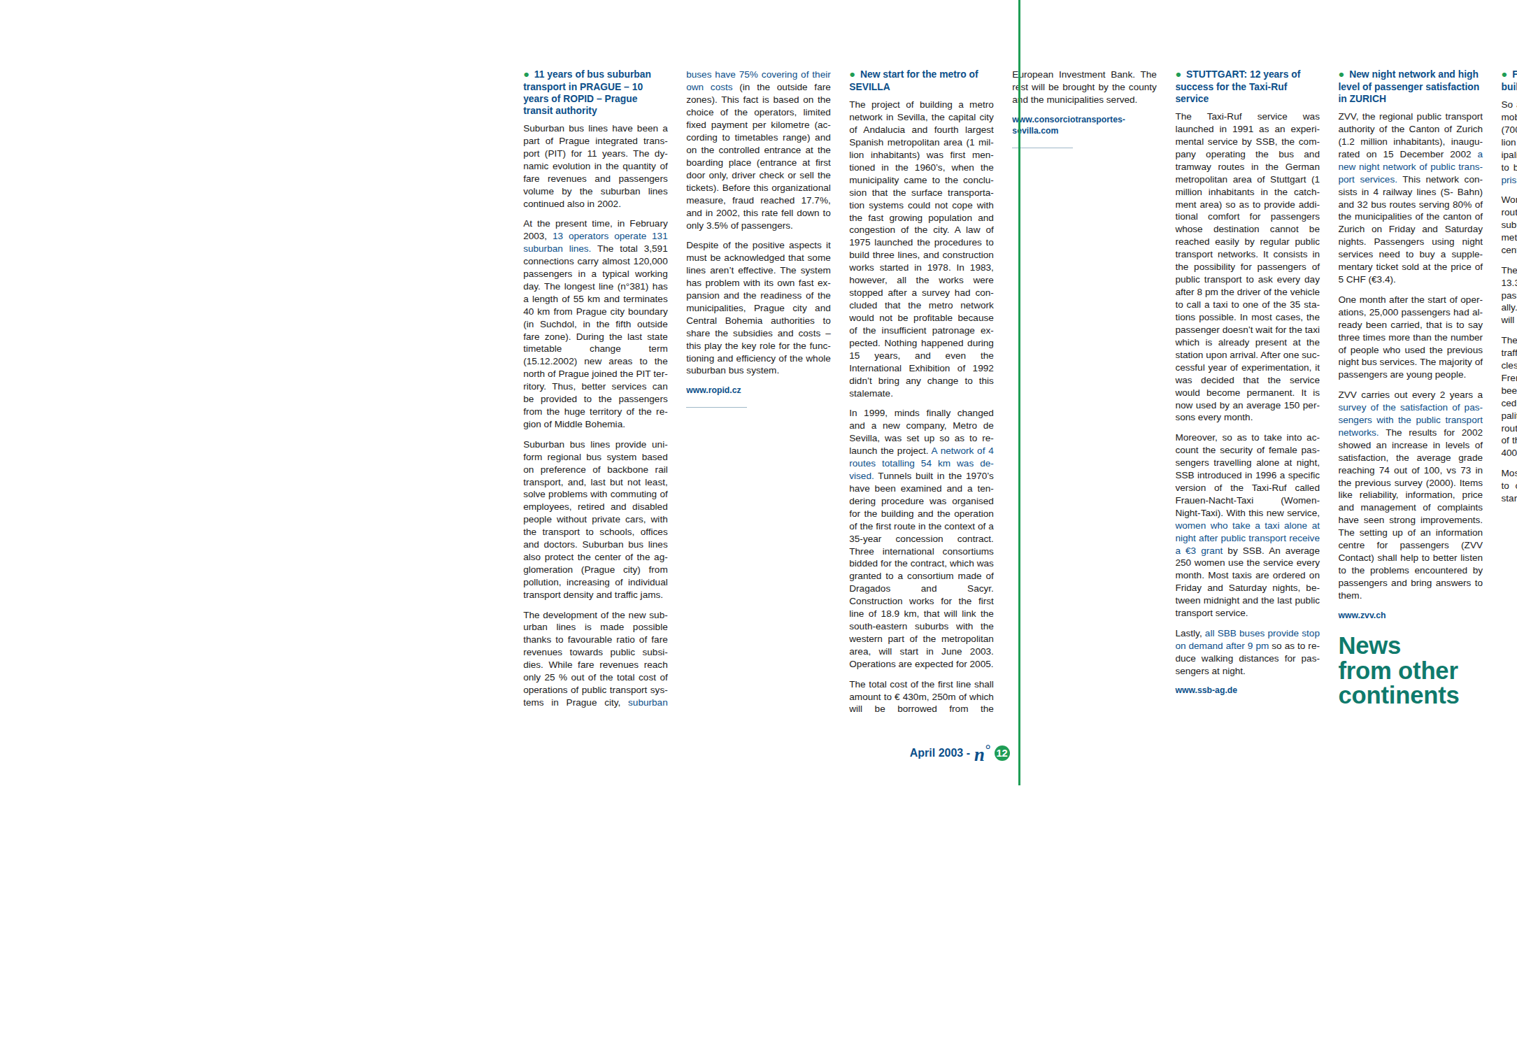● 11 years of bus suburban transport in PRAGUE – 10 years of ROPID – Prague transit authority
Suburban bus lines have been a part of Prague integrated transport (PIT) for 11 years. The dynamic evolution in the quantity of fare revenues and passengers volume by the suburban lines continued also in 2002.
At the present time, in February 2003, 13 operators operate 131 suburban lines. The total 3,591 connections carry almost 120,000 passengers in a typical working day. The longest line (n°381) has a length of 55 km and terminates 40 km from Prague city boundary (in Suchdol, in the fifth outside fare zone). During the last state timetable change term (15.12.2002) new areas to the north of Prague joined the PIT territory. Thus, better services can be provided to the passengers from the huge territory of the region of Middle Bohemia.
Suburban bus lines provide uniform regional bus system based on preference of backbone rail transport, and, last but not least, solve problems with commuting of employees, retired and disabled people without private cars, with the transport to schools, offices and doctors. Suburban bus lines also protect the center of the agglomeration (Prague city) from pollution, increasing of individual transport density and traffic jams.
The development of the new suburban lines is made possible thanks to favourable ratio of fare revenues towards public subsidies. While fare revenues reach only 25 % out of the total cost of operations of public transport systems in Prague city, suburban buses have 75% covering of their own costs (in the outside fare zones). This fact is based on the choice of the operators, limited fixed payment per kilometre (according to timetables range) and on the controlled entrance at the boarding place (entrance at first door only, driver check or sell the tickets). Before this organizational measure, fraud reached 17.7%, and in 2002, this rate fell down to only 3.5% of passengers.
Despite of the positive aspects it must be acknowledged that some lines aren’t effective. The system has problem with its own fast expansion and the readiness of the municipalities, Prague city and Central Bohemia authorities to share the subsidies and costs – this play the key role for the functioning and efficiency of the whole suburban bus system.
www.ropid.cz
● New start for the metro of SEVILLA
The project of building a metro network in Sevilla, the capital city of Andalucia and fourth largest Spanish metropolitan area (1 million inhabitants) was first mentioned in the 1960’s, when the municipality came to the conclusion that the surface transportation systems could not cope with the fast growing population and congestion of the city. A law of 1975 launched the procedures to build three lines, and construction works started in 1978. In 1983, however, all the works were stopped after a survey had concluded that the metro network would not be profitable because of the insufficient patronage expected. Nothing happened during 15 years, and even the International Exhibition of 1992 didn’t bring any change to this stalemate.
In 1999, minds finally changed and a new company, Metro de Sevilla, was set up so as to relaunch the project. A network of 4 routes totalling 54 km was devised. Tunnels built in the 1970’s have been examined and a tendering procedure was organised for the building and the operation of the first route in the context of a 35-year concession contract. Three international consortiums bidded for the contract, which was granted to a consortium made of Dragados and Sacyr. Construction works for the first line of 18.9 km, that will link the south-eastern suburbs with the western part of the metropolitan area, will start in June 2003. Operations are expected for 2005.
The total cost of the first line shall amount to € 430m, 250m of which will be borrowed from the European Investment Bank. The rest will be brought by the county and the municipalities served.
www.consorciotransportes-sevilla.com
● STUTTGART: 12 years of success for the Taxi-Ruf service
The Taxi-Ruf service was launched in 1991 as an experimental service by SSB, the company operating the bus and tramway routes in the German metropolitan area of Stuttgart (1 million inhabitants in the catchment area) so as to provide additional comfort for passengers whose destination cannot be reached easily by regular public transport networks. It consists in the possibility for passengers of public transport to ask every day after 8 pm the driver of the vehicle to call a taxi to one of the 35 stations possible. In most cases, the passenger doesn’t wait for the taxi which is already present at the station upon arrival. After one successful year of experimentation, it was decided that the service would become permanent. It is now used by an average 150 persons every month.
Moreover, so as to take into account the security of female passengers travelling alone at night, SSB introduced in 1996 a specific version of the Taxi-Ruf called Frauen-Nacht-Taxi (Women-Night-Taxi). With this new service, women who take a taxi alone at night after public transport receive a €3 grant by SSB. An average 250 women use the service every month. Most taxis are ordered on Friday and Saturday nights, between midnight and the last public transport service.
Lastly, all SBB buses provide stop on demand after 9 pm so as to reduce walking distances for passengers at night.
www.ssb-ag.de
● New night network and high level of passenger satisfaction in ZURICH
ZVV, the regional public transport authority of the Canton of Zurich (1.2 million inhabitants), inaugurated on 15 December 2002 a new night network of public transport services. This network consists in 4 railway lines (S- Bahn) and 32 bus routes serving 80% of the municipalities of the canton of Zurich on Friday and Saturday nights. Passengers using night services need to buy a supplementary ticket sold at the price of 5 CHF (€3.4).
One month after the start of operations, 25,000 passengers had already been carried, that is to say three times more than the number of people who used the previous night bus services. The majority of passengers are young people.
ZVV carries out every 2 years a survey of the satisfaction of passengers with the public transport networks. The results for 2002 showed an increase in levels of satisfaction, the average grade reaching 74 out of 100, vs 73 in the previous survey (2000). Items like reliability, information, price and management of complaints have seen strong improvements. The setting up of an information centre for passengers (ZVV Contact) shall help to better listen to the problems encountered by passengers and bring answers to them.
www.zvv.ch
News
from other
continents
● First tramway line is being built in JERUSALEM
So as to cope with the increasing mobility needs of its population (700,000 inhabitants today, 1 million expected in 2020), the municipality of Jerusalem has decided to build a tramway network comprising eight routes by 2020.
Works have started for the first route, that will link the northern suburbs to the western part of the metropolitan area through the city centre within fours years.
The line will have a total length of 13.3 km, and more than 40 million passengers are expected annually. 23 trams of 70 m long each will be used to serve the line.
The tramway will have priority at traffic lights, and its low-floor vehicles will provide easy access. The French operator Connex has been selected in a tendering procedure organised by the municipality to build and operate the route for 30 years. The total cost of the line will amount to around € 400m.
Most of the centre will be closed to car traffic once the tramway starts operations.
April 2003 - n° 12